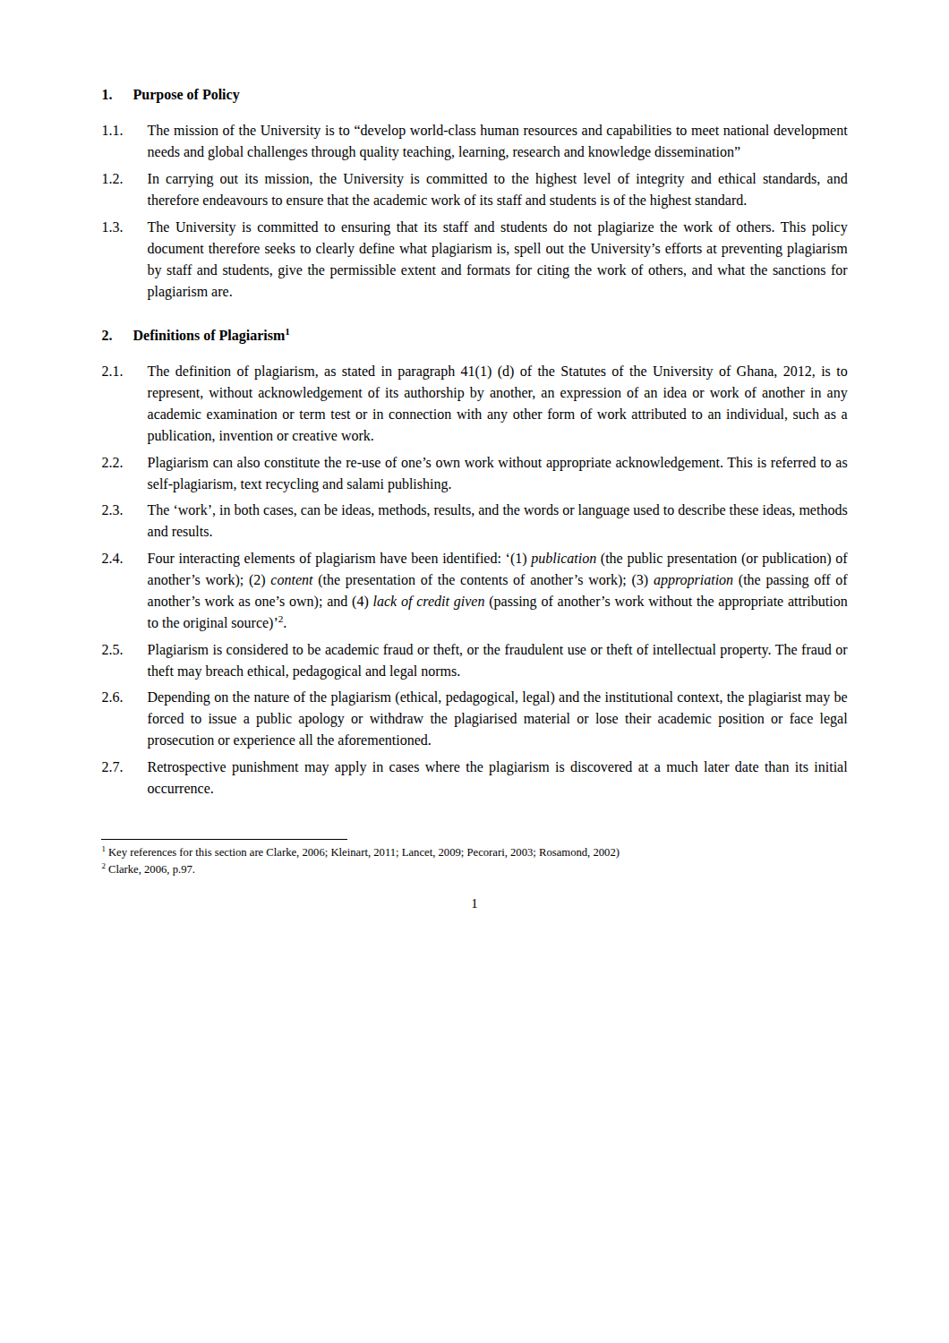1. Purpose of Policy
1.1. The mission of the University is to “develop world-class human resources and capabilities to meet national development needs and global challenges through quality teaching, learning, research and knowledge dissemination”
1.2. In carrying out its mission, the University is committed to the highest level of integrity and ethical standards, and therefore endeavours to ensure that the academic work of its staff and students is of the highest standard.
1.3. The University is committed to ensuring that its staff and students do not plagiarize the work of others. This policy document therefore seeks to clearly define what plagiarism is, spell out the University’s efforts at preventing plagiarism by staff and students, give the permissible extent and formats for citing the work of others, and what the sanctions for plagiarism are.
2. Definitions of Plagiarism1
2.1. The definition of plagiarism, as stated in paragraph 41(1) (d) of the Statutes of the University of Ghana, 2012, is to represent, without acknowledgement of its authorship by another, an expression of an idea or work of another in any academic examination or term test or in connection with any other form of work attributed to an individual, such as a publication, invention or creative work.
2.2. Plagiarism can also constitute the re-use of one’s own work without appropriate acknowledgement. This is referred to as self-plagiarism, text recycling and salami publishing.
2.3. The ‘work’, in both cases, can be ideas, methods, results, and the words or language used to describe these ideas, methods and results.
2.4. Four interacting elements of plagiarism have been identified: ‘(1) publication (the public presentation (or publication) of another’s work); (2) content (the presentation of the contents of another’s work); (3) appropriation (the passing off of another’s work as one’s own); and (4) lack of credit given (passing of another’s work without the appropriate attribution to the original source)’2.
2.5. Plagiarism is considered to be academic fraud or theft, or the fraudulent use or theft of intellectual property. The fraud or theft may breach ethical, pedagogical and legal norms.
2.6. Depending on the nature of the plagiarism (ethical, pedagogical, legal) and the institutional context, the plagiarist may be forced to issue a public apology or withdraw the plagiarised material or lose their academic position or face legal prosecution or experience all the aforementioned.
2.7. Retrospective punishment may apply in cases where the plagiarism is discovered at a much later date than its initial occurrence.
1 Key references for this section are Clarke, 2006; Kleinart, 2011; Lancet, 2009; Pecorari, 2003; Rosamond, 2002)
2 Clarke, 2006, p.97.
1